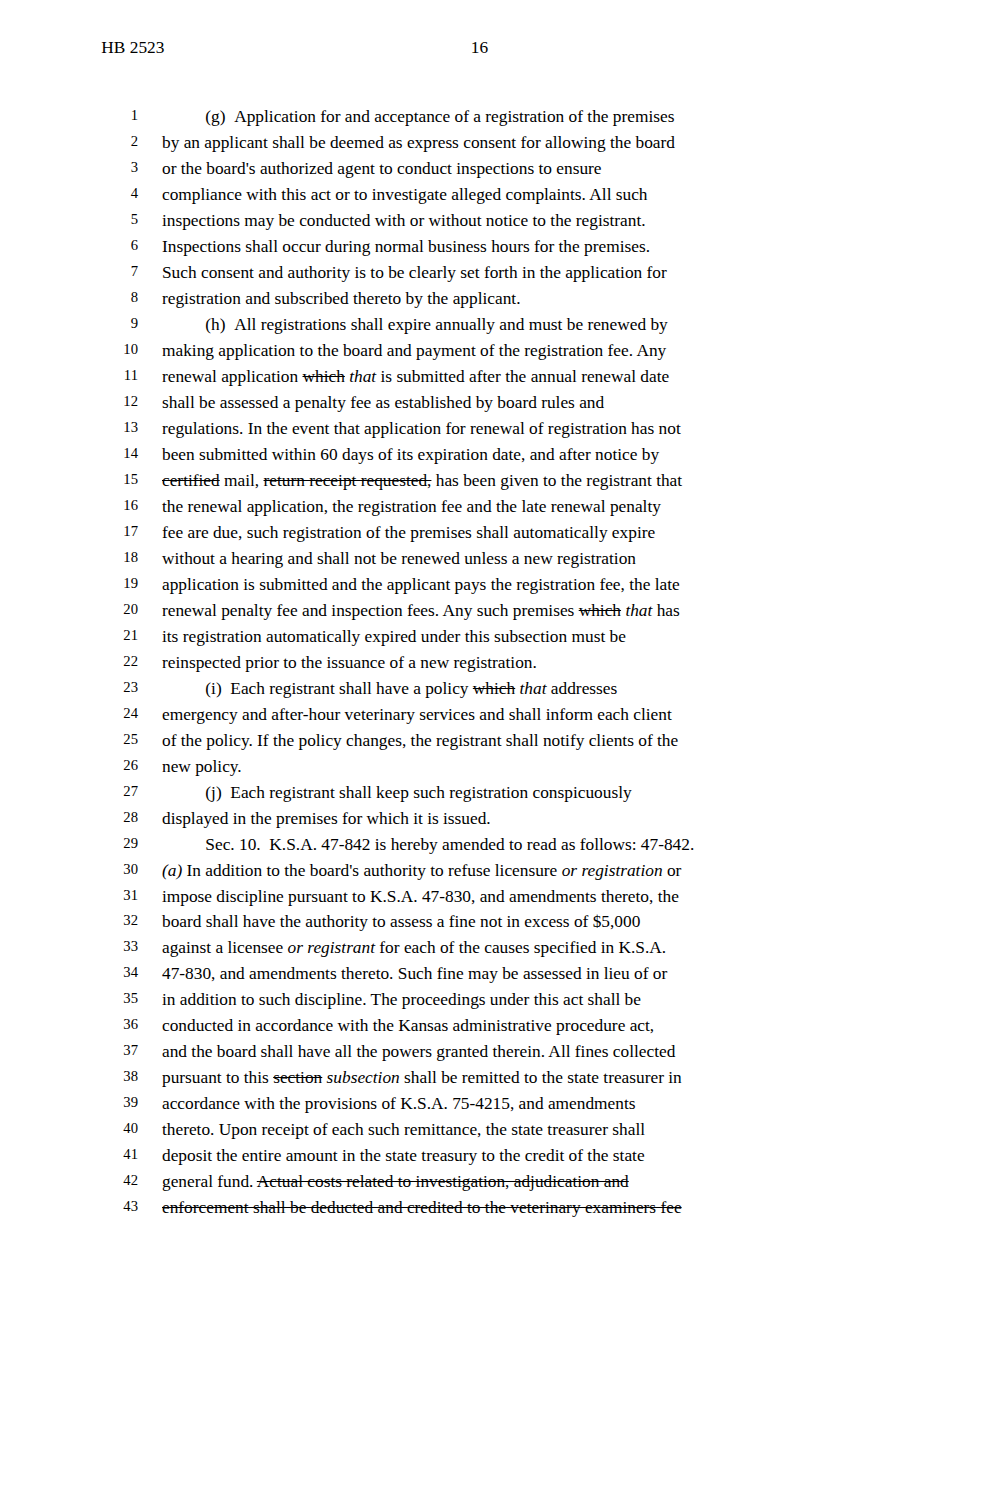HB 2523
16
(g) Application for and acceptance of a registration of the premises
by an applicant shall be deemed as express consent for allowing the board
or the board's authorized agent to conduct inspections to ensure
compliance with this act or to investigate alleged complaints. All such
inspections may be conducted with or without notice to the registrant.
Inspections shall occur during normal business hours for the premises.
Such consent and authority is to be clearly set forth in the application for
registration and subscribed thereto by the applicant.
(h) All registrations shall expire annually and must be renewed by
making application to the board and payment of the registration fee. Any
renewal application which that is submitted after the annual renewal date
shall be assessed a penalty fee as established by board rules and
regulations. In the event that application for renewal of registration has not
been submitted within 60 days of its expiration date, and after notice by
certified mail, return receipt requested, has been given to the registrant that
the renewal application, the registration fee and the late renewal penalty
fee are due, such registration of the premises shall automatically expire
without a hearing and shall not be renewed unless a new registration
application is submitted and the applicant pays the registration fee, the late
renewal penalty fee and inspection fees. Any such premises which that has
its registration automatically expired under this subsection must be
reinspected prior to the issuance of a new registration.
(i) Each registrant shall have a policy which that addresses
emergency and after-hour veterinary services and shall inform each client
of the policy. If the policy changes, the registrant shall notify clients of the
new policy.
(j) Each registrant shall keep such registration conspicuously
displayed in the premises for which it is issued.
Sec. 10. K.S.A. 47-842 is hereby amended to read as follows: 47-842.
(a) In addition to the board's authority to refuse licensure or registration or
impose discipline pursuant to K.S.A. 47-830, and amendments thereto, the
board shall have the authority to assess a fine not in excess of $5,000
against a licensee or registrant for each of the causes specified in K.S.A.
47-830, and amendments thereto. Such fine may be assessed in lieu of or
in addition to such discipline. The proceedings under this act shall be
conducted in accordance with the Kansas administrative procedure act,
and the board shall have all the powers granted therein. All fines collected
pursuant to this section subsection shall be remitted to the state treasurer in
accordance with the provisions of K.S.A. 75-4215, and amendments
thereto. Upon receipt of each such remittance, the state treasurer shall
deposit the entire amount in the state treasury to the credit of the state
general fund. Actual costs related to investigation, adjudication and
enforcement shall be deducted and credited to the veterinary examiners fee